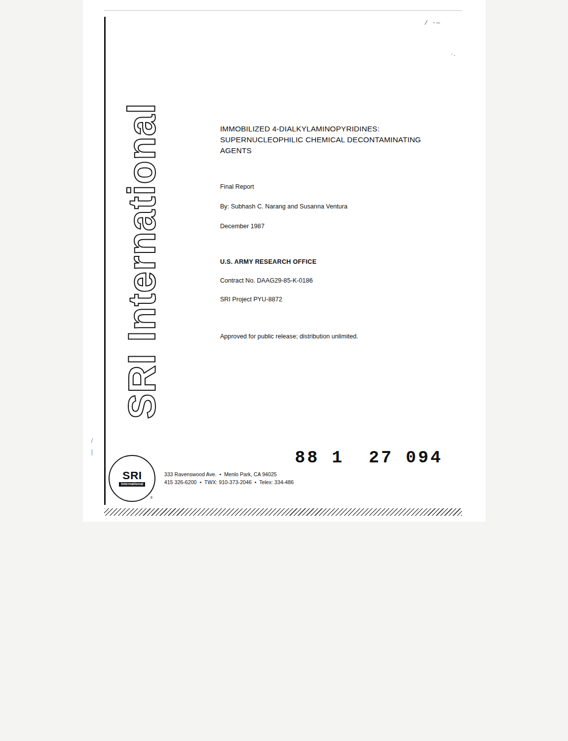/ ·—
·.
SRI International
/
|
IMMOBILIZED 4-DIALKYLAMINOPYRIDINES:
SUPERNUCLEOPHILIC CHEMICAL DECONTAMINATING
AGENTS
Final Report
By: Subhash C. Narang and Susanna Ventura
December 1987
U.S. ARMY RESEARCH OFFICE
Contract No. DAAG29-85-K-0186
SRI Project PYU-8872
Approved for public release; distribution unlimited.
88 1 27 094
SRI International ®
333 Ravenswood Ave. • Menlo Park, CA 94025
415 326-6200 • TWX: 910-373-2046 • Telex: 334-486